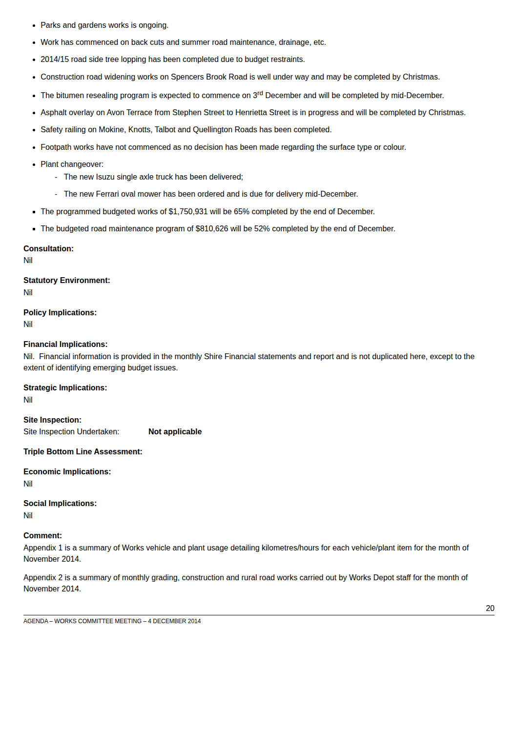Parks and gardens works is ongoing.
Work has commenced on back cuts and summer road maintenance, drainage, etc.
2014/15 road side tree lopping has been completed due to budget restraints.
Construction road widening works on Spencers Brook Road is well under way and may be completed by Christmas.
The bitumen resealing program is expected to commence on 3rd December and will be completed by mid-December.
Asphalt overlay on Avon Terrace from Stephen Street to Henrietta Street is in progress and will be completed by Christmas.
Safety railing on Mokine, Knotts, Talbot and Quellington Roads has been completed.
Footpath works have not commenced as no decision has been made regarding the surface type or colour.
Plant changeover:
The new Isuzu single axle truck has been delivered;
The new Ferrari oval mower has been ordered and is due for delivery mid-December.
The programmed budgeted works of $1,750,931 will be 65% completed by the end of December.
The budgeted road maintenance program of $810,626 will be 52% completed by the end of December.
Consultation:
Nil
Statutory Environment:
Nil
Policy Implications:
Nil
Financial Implications:
Nil. Financial information is provided in the monthly Shire Financial statements and report and is not duplicated here, except to the extent of identifying emerging budget issues.
Strategic Implications:
Nil
Site Inspection:
Site Inspection Undertaken: Not applicable
Triple Bottom Line Assessment:
Economic Implications:
Nil
Social Implications:
Nil
Comment:
Appendix 1 is a summary of Works vehicle and plant usage detailing kilometres/hours for each vehicle/plant item for the month of November 2014.
Appendix 2 is a summary of monthly grading, construction and rural road works carried out by Works Depot staff for the month of November 2014.
20 AGENDA – WORKS COMMITTEE MEETING – 4 DECEMBER 2014